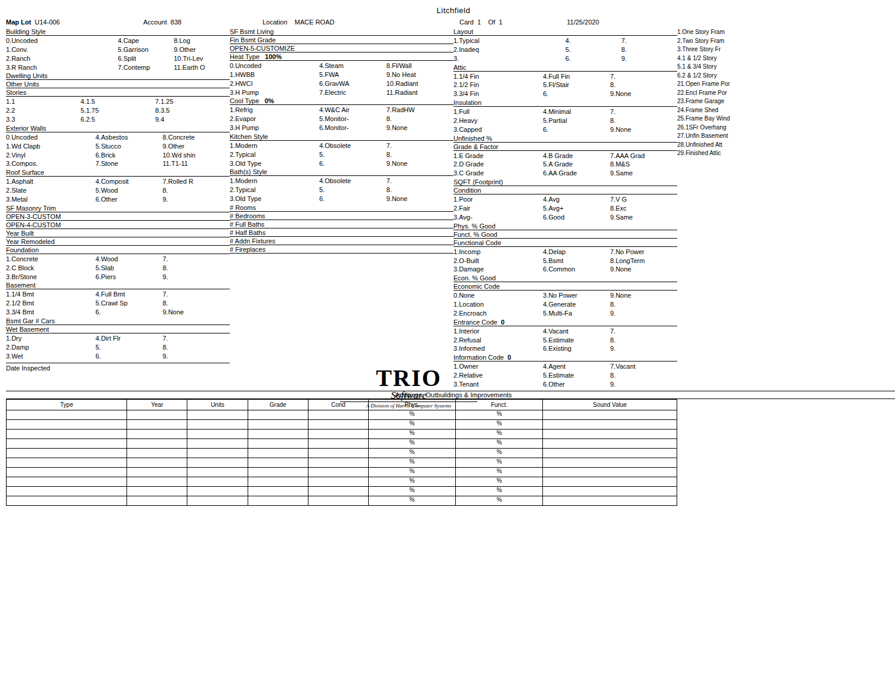Litchfield
Map Lot U14-006
Account 838
Location MACE ROAD
Card 1 Of 1
11/25/2020
| Building Style 0.Uncoded 4.Cape 8.Log 1.Conv. 5.Garrison 9.Other 2.Ranch 6.Split 10.Tri-Lev 3.R Ranch 7.Contemp 11.Earth O Dwelling Units Other Units Stories 1.1 4.1.5 7.1.25 2.2 5.1.75 8.3.5 3.3 6.2.5 9.4 Exterior Walls 0.Uncoded 4.Asbestos 8.Concrete 1.Wd Clapb 5.Stucco 9.Other 2.Vinyl 6.Brick 10.Wd shin 3.Compos. 7.Stone 11.T1-11 Roof Surface 1.Asphalt 4.Composit 7.Rolled R 2.Slate 5.Wood 8. 3.Metal 6.Other 9. SF Masonry Trim OPEN-3-CUSTOM OPEN-4-CUSTOM Year Built Year Remodeled Foundation 1.Concrete 4.Wood 7. 2.C Block 5.Slab 8. 3.Br/Stone 6.Piers 9. Basement 1.1/4 Bmt 4.Full Bmt 7. 2.1/2 Bmt 5.Crawl Sp 8. 3.3/4 Bmt 6. 9.None Bsmt Gar # Cars Wet Basement 1.Dry 4.Dirt Flr 7. 2.Damp 5. 8. 3.Wet 6. 9. Date Inspected | SF Bsmt Living Fin Bsmt Grade OPEN-5-CUSTOMIZE Heat Type 100% 0.Uncoded 4.Steam 8.Fl/Wall 1.HWBB 5.FWA 9.No Heat 2.HWCI 6.GravWA 10.Radiant 3.H Pump 7.Electric 11.Radiant Cool Type 0% 1.Refrig 4.W&C Air 7.RadHW 2.Evapor 5.Monitor- 8. 3.H Pump 6.Monitor- 9.None Kitchen Style 1.Modern 4.Obsolete 7. 2.Typical 5. 8. 3.Old Type 6. 9.None Bath(s) Style 1.Modern 4.Obsolete 7. 2.Typical 5. 8. 3.Old Type 6. 9.None # Rooms # Bedrooms # Full Baths # Half Baths # Addn Fixtures # Fireplaces | Layout 1.Typical 4. 7. 2.Inadeq 5. 8. 3. 6. 9. Attic 1.1/4 Fin 4.Full Fin 7. 2.1/2 Fin 5.Fl/Stair 8. 3.3/4 Fin 6. 9.None Insulation 1.Full 4.Minimal 7. 2.Heavy 5.Partial 8. 3.Capped 6. 9.None Unfinished % Grade & Factor 1.E Grade 4.B Grade 7.AAA Grad 2.D Grade 5.A Grade 8.M&S 3.C Grade 6.AA Grade 9.Same SQFT (Footprint) Condition 1.Poor 4.Avg 7.V G 2.Fair 5.Avg+ 8.Exc 3.Avg- 6.Good 9.Same Phys. % Good Funct. % Good Functional Code 1.Incomp 4.Delap 7.No Power 2.O-Built 5.Bsmt 8.LongTerm 3.Damage 6.Common 9.None Econ. % Good Economic Code 0.None 3.No Power 9.None 1.Location 4.Generate 8. 2.Encroach 5.Multi-Fa 9. Entrance Code 0 1.Interior 4.Vacant 7. 2.Refusal 5.Estimate 8. 3.Informed 6.Existing 9. Information Code 0 1.Owner 4.Agent 7.Vacant 2.Relative 5.Estimate 8. 3.Tenant 6.Other 9. | 1.One Story Fram 2.Two Story Fram 3.Three Story Fr 4.1 & 1/2 Story 5.1 & 3/4 Story 6.2 & 1/2 Story 21.Open Frame Por 22.Encl Frame Por 23.Frame Garage 24.Frame Shed 25.Frame Bay Wind 26.1SFr Overhang 27.Unfin Basement 28.Unfinished Att 29.Finished Attic |
Additions, Outbuildings & Improvements
| / Type / Year / Units / Grade / Cond / Phys. / Funct. / Sound Value / / --- / --- / --- / --- / --- / --- / --- / --- / / / / / / / % / % / / / / / / / / % / % / / / / / / / / % / % / / / / / / / / % / % / / / / / / / / % / % / / / / / / / / % / % / / / / / / / / % / % / / / / / / / / % / % / / / / / / / / % / % / / / / / / / / % / % / / | |
TRIO
Software
A Division of Harris Computer Systems